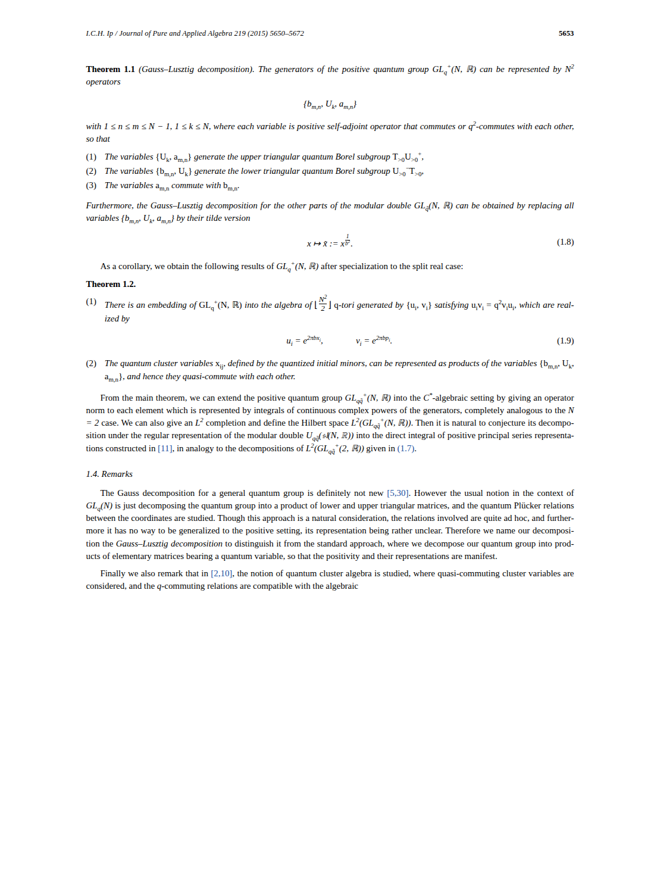I.C.H. Ip / Journal of Pure and Applied Algebra 219 (2015) 5650–5672 5653
Theorem 1.1 (Gauss–Lusztig decomposition). The generators of the positive quantum group GLq+(N, ℝ) can be represented by N2 operators
{bm,n, Uk, am,n}
with 1 ≤ n ≤ m ≤ N − 1, 1 ≤ k ≤ N, where each variable is positive self-adjoint operator that commutes or q2-commutes with each other, so that
(1) The variables {Uk, am,n} generate the upper triangular quantum Borel subgroup T>0U>0+,
(2) The variables {bm,n, Uk} generate the lower triangular quantum Borel subgroup U>0−T>0,
(3) The variables am,n commute with bm,n.
Furthermore, the Gauss–Lusztig decomposition for the other parts of the modular double GLq̃(N, ℝ) can be obtained by replacing all variables {bm,n, Uk, am,n} by their tilde version
x ↦ x̃ := x1 b2. (1.8)
As a corollary, we obtain the following results of GLq+(N, ℝ) after specialization to the split real case:
Theorem 1.2.
(1) There is an embedding of GLq+(N, ℝ) into the algebra of ⌊N22⌋ q-tori generated by {ui, vi} satisfying uivi = q2viui, which are realized by
ui = e2πbxi, vi = e2πbpi. (1.9)
(2) The quantum cluster variables xij, defined by the quantized initial minors, can be represented as products of the variables {bm,n, Uk, am,n}, and hence they quasi-commute with each other.
From the main theorem, we can extend the positive quantum group GLqq̃+(N, ℝ) into the C*-algebraic setting by giving an operator norm to each element which is represented by integrals of continuous complex powers of the generators, completely analogous to the N = 2 case. We can also give an L2 completion and define the Hilbert space L2(GLqq̃+(N, ℝ)). Then it is natural to conjecture its decomposition under the regular representation of the modular double Uqq̃(𝔰𝔩(N, ℝ)) into the direct integral of positive principal series representations constructed in [11], in analogy to the decompositions of L2(GLqq̃+(2, ℝ)) given in (1.7).
1.4. Remarks
The Gauss decomposition for a general quantum group is definitely not new [5,30]. However the usual notion in the context of GLq(N) is just decomposing the quantum group into a product of lower and upper triangular matrices, and the quantum Plücker relations between the coordinates are studied. Though this approach is a natural consideration, the relations involved are quite ad hoc, and furthermore it has no way to be generalized to the positive setting, its representation being rather unclear. Therefore we name our decomposition the Gauss–Lusztig decomposition to distinguish it from the standard approach, where we decompose our quantum group into products of elementary matrices bearing a quantum variable, so that the positivity and their representations are manifest.
Finally we also remark that in [2,10], the notion of quantum cluster algebra is studied, where quasi-commuting cluster variables are considered, and the q-commuting relations are compatible with the algebraic